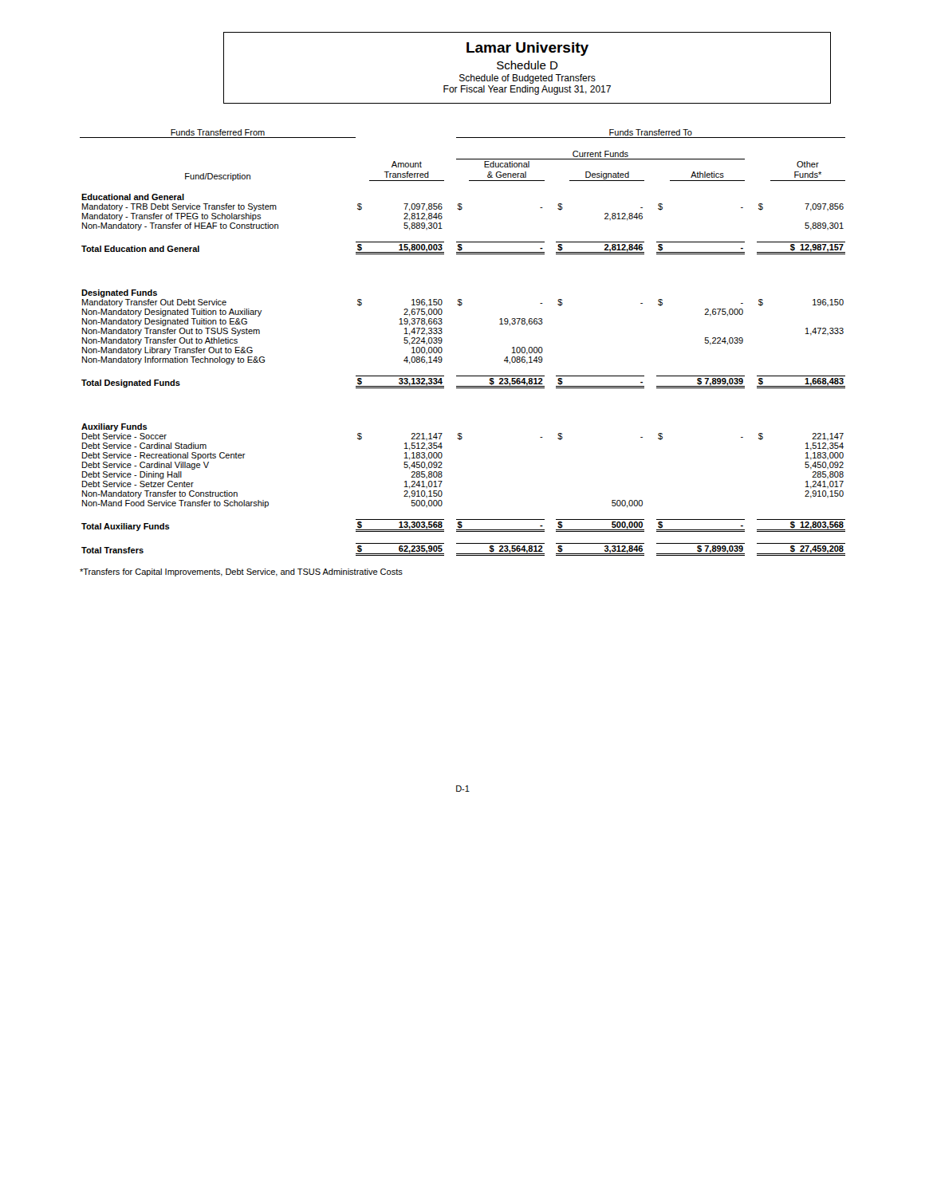Lamar University
Schedule D
Schedule of Budgeted Transfers
For Fiscal Year Ending August 31, 2017
| Funds Transferred From | | | | Funds Transferred To |
| | | | | Current Funds | | | |
| Fund/Description | | Amount Transferred | | | Educational & General | | | Designated | | | Athletics | | | Other Funds* |
| Educational and General | |
| Mandatory - TRB Debt Service Transfer to System | $ | 7,097,856 | | $ | - | | $ | - | | $ | - | | $ | 7,097,856 |
| Mandatory - Transfer of TPEG to Scholarships | | 2,812,846 | | | | | | 2,812,846 | | | | | | |
| Non-Mandatory - Transfer of HEAF to Construction | | 5,889,301 | | | | | | | | | | | | 5,889,301 |
| Total Education and General | $ | 15,800,003 | | $ | - | | $ | 2,812,846 | | $ | - | | $ 12,987,157 |
| Designated Funds | |
| Mandatory Transfer Out Debt Service | $ | 196,150 | | $ | - | | $ | - | | $ | - | | $ | 196,150 |
| Non-Mandatory Designated Tuition to Auxiliary | | 2,675,000 | | | | | | | | | 2,675,000 | | | |
| Non-Mandatory Designated Tuition to E&G | | 19,378,663 | | | 19,378,663 | | | | | | | | | |
| Non-Mandatory Transfer Out to TSUS System | | 1,472,333 | | | | | | | | | | | | 1,472,333 |
| Non-Mandatory Transfer Out to Athletics | | 5,224,039 | | | | | | | | | 5,224,039 | | | |
| Non-Mandatory Library Transfer Out to E&G | | 100,000 | | | 100,000 | | | | | | | | | |
| Non-Mandatory Information Technology to E&G | | 4,086,149 | | | 4,086,149 | | | | | | | | | |
| Total Designated Funds | $ | 33,132,334 | | $ 23,564,812 | | $ | - | | $ 7,899,039 | | $ | 1,668,483 |
| Auxiliary Funds | |
| Debt Service - Soccer | $ | 221,147 | | $ | - | | $ | - | | $ | - | | $ | 221,147 |
| Debt Service - Cardinal Stadium | | 1,512,354 | | | | | | | | | | | | 1,512,354 |
| Debt Service - Recreational Sports Center | | 1,183,000 | | | | | | | | | | | | 1,183,000 |
| Debt Service - Cardinal Village V | | 5,450,092 | | | | | | | | | | | | 5,450,092 |
| Debt Service - Dining Hall | | 285,808 | | | | | | | | | | | | 285,808 |
| Debt Service - Setzer Center | | 1,241,017 | | | | | | | | | | | | 1,241,017 |
| Non-Mandatory Transfer to Construction | | 2,910,150 | | | | | | | | | | | | 2,910,150 |
| Non-Mand Food Service Transfer to Scholarship | | 500,000 | | | | | | 500,000 | | | | | | |
| Total Auxiliary Funds | $ | 13,303,568 | | $ | - | | $ | 500,000 | | $ | - | | $ 12,803,568 |
| Total Transfers | $ | 62,235,905 | | $ 23,564,812 | | $ | 3,312,846 | | $ 7,899,039 | | $ 27,459,208 |
*Transfers for Capital Improvements, Debt Service, and TSUS Administrative Costs
D-1